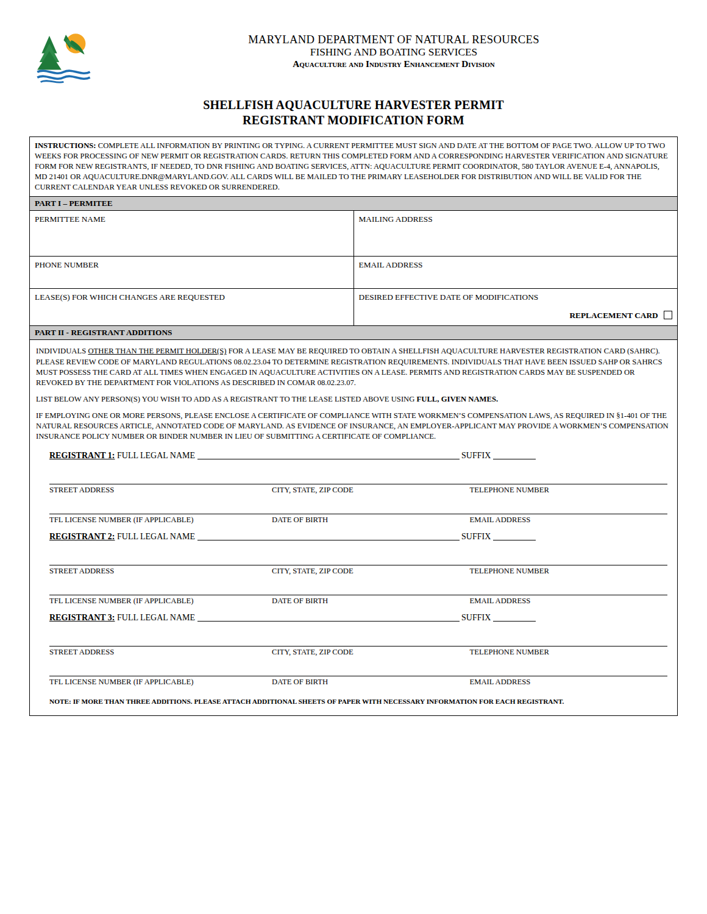MARYLAND DEPARTMENT OF NATURAL RESOURCES
FISHING AND BOATING SERVICES
Aquaculture and Industry Enhancement Division
SHELLFISH AQUACULTURE HARVESTER PERMIT
REGISTRANT MODIFICATION FORM
| INSTRUCTIONS: COMPLETE ALL INFORMATION BY PRINTING OR TYPING. A CURRENT PERMITTEE MUST SIGN AND DATE AT THE BOTTOM OF PAGE TWO. ALLOW UP TO TWO WEEKS FOR PROCESSING OF NEW PERMIT OR REGISTRATION CARDS. RETURN THIS COMPLETED FORM AND A CORRESPONDING HARVESTER VERIFICATION AND SIGNATURE FORM FOR NEW REGISTRANTS, IF NEEDED, TO DNR FISHING AND BOATING SERVICES, ATTN: AQUACULTURE PERMIT COORDINATOR, 580 TAYLOR AVENUE E-4, ANNAPOLIS, MD 21401 OR AQUACULTURE.DNR@MARYLAND.GOV. ALL CARDS WILL BE MAILED TO THE PRIMARY LEASEHOLDER FOR DISTRIBUTION AND WILL BE VALID FOR THE CURRENT CALENDAR YEAR UNLESS REVOKED OR SURRENDERED. |
| PART I – PERMITEE |
| PERMITTEE NAME | MAILING ADDRESS |
| PHONE NUMBER | EMAIL ADDRESS |
| LEASE(S) FOR WHICH CHANGES ARE REQUESTED | DESIRED EFFECTIVE DATE OF MODIFICATIONS REPLACEMENT CARD |
| PART II - REGISTRANT ADDITIONS |
| INDIVIDUALS OTHER THAN THE PERMIT HOLDER(S) FOR A LEASE MAY BE REQUIRED TO OBTAIN A SHELLFISH AQUACULTURE HARVESTER REGISTRATION CARD (SAHRC). PLEASE REVIEW CODE OF MARYLAND REGULATIONS 08.02.23.04 TO DETERMINE REGISTRATION REQUIREMENTS. INDIVIDUALS THAT HAVE BEEN ISSUED SAHP OR SAHRCS MUST POSSESS THE CARD AT ALL TIMES WHEN ENGAGED IN AQUACULTURE ACTIVITIES ON A LEASE. PERMITS AND REGISTRATION CARDS MAY BE SUSPENDED OR REVOKED BY THE DEPARTMENT FOR VIOLATIONS AS DESCRIBED IN COMAR 08.02.23.07. LIST BELOW ANY PERSON(S) YOU WISH TO ADD AS A REGISTRANT TO THE LEASE LISTED ABOVE USING FULL, GIVEN NAMES. IF EMPLOYING ONE OR MORE PERSONS, PLEASE ENCLOSE A CERTIFICATE OF COMPLIANCE WITH STATE WORKMEN’S COMPENSATION LAWS, AS REQUIRED IN §1-401 OF THE NATURAL RESOURCES ARTICLE, ANNOTATED CODE OF MARYLAND. AS EVIDENCE OF INSURANCE, AN EMPLOYER-APPLICANT MAY PROVIDE A WORKMEN’S COMPENSATION INSURANCE POLICY NUMBER OR BINDER NUMBER IN LIEU OF SUBMITTING A CERTIFICATE OF COMPLIANCE. REGISTRANT 1: Full Legal Name Suffix Street Address City, State, Zip Code Telephone Number TFL License number (if applicable) Date of Birth Email Address REGISTRANT 2: Full Legal Name Suffix Street Address City, State, Zip Code Telephone Number TFL License number (if applicable) Date of Birth Email Address REGISTRANT 3: Full Legal Name Suffix Street Address City, State, Zip Code Telephone Number TFL License number (if applicable) Date of Birth Email Address Note: If more than three additions. please attach additional sheets of paper with necessary information for each registrant. |